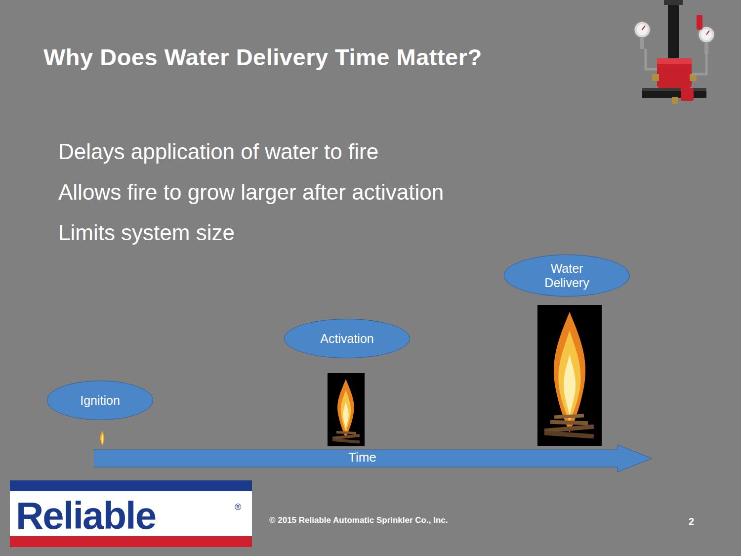Why Does Water Delivery Time Matter?
Delays application of water to fire
Allows fire to grow larger after activation
Limits system size
Water Delivery
Activation
Ignition
Time
Reliable ®
© 2015 Reliable Automatic Sprinkler Co., Inc.
2